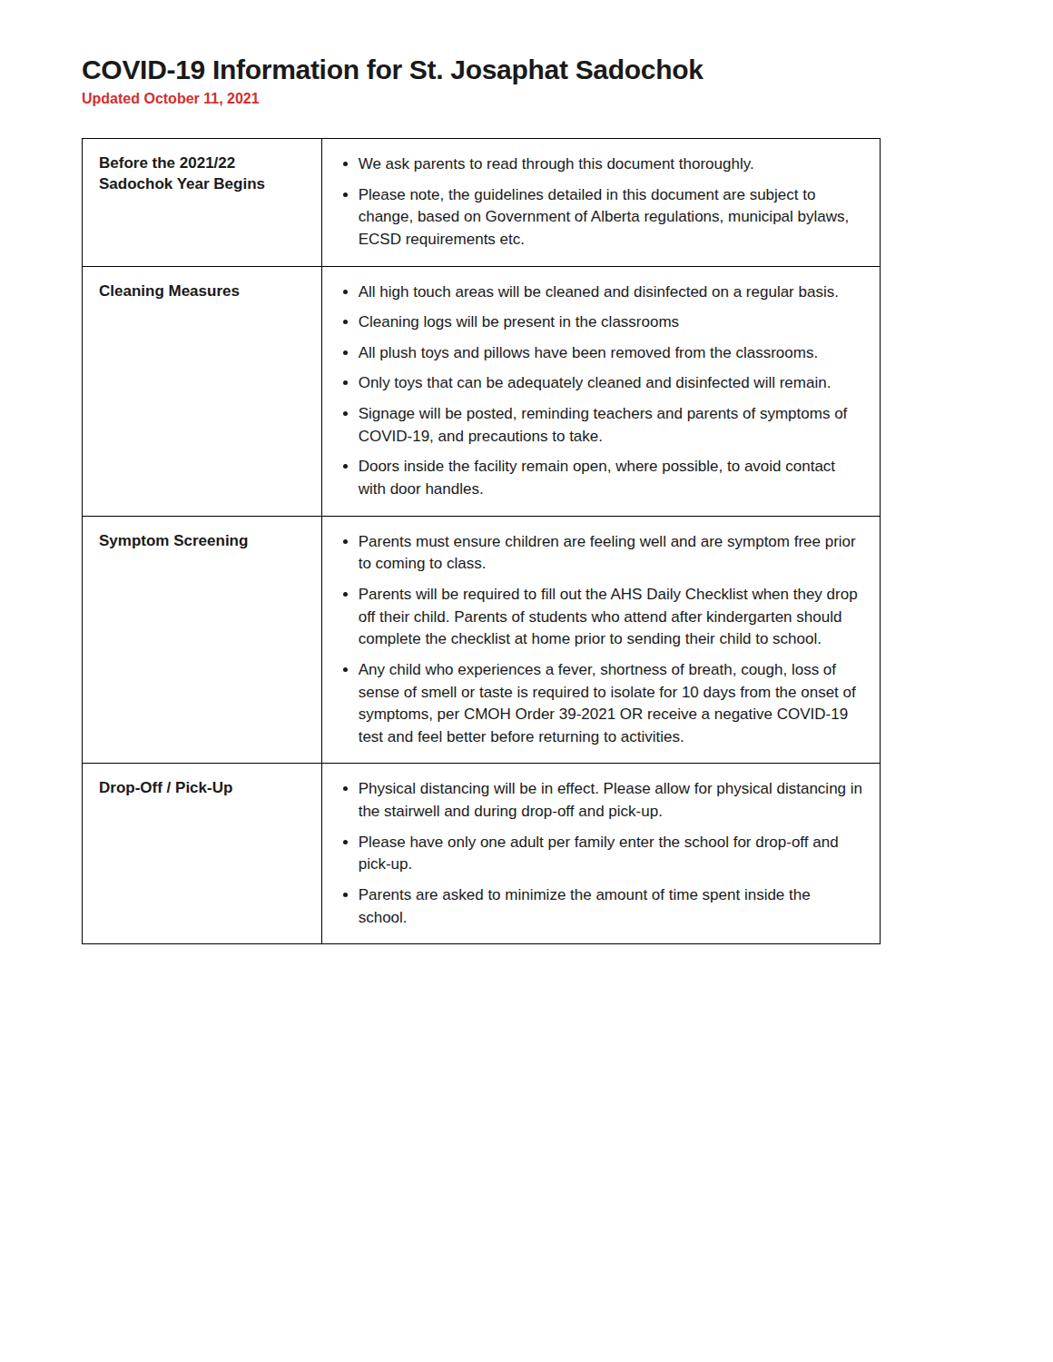COVID-19 Information for St. Josaphat Sadochok
Updated October 11, 2021
| Before the 2021/22 Sadochok Year Begins | We ask parents to read through this document thoroughly. Please note, the guidelines detailed in this document are subject to change, based on Government of Alberta regulations, municipal bylaws, ECSD requirements etc. |
| Cleaning Measures | All high touch areas will be cleaned and disinfected on a regular basis. Cleaning logs will be present in the classrooms All plush toys and pillows have been removed from the classrooms. Only toys that can be adequately cleaned and disinfected will remain. Signage will be posted, reminding teachers and parents of symptoms of COVID-19, and precautions to take. Doors inside the facility remain open, where possible, to avoid contact with door handles. |
| Symptom Screening | Parents must ensure children are feeling well and are symptom free prior to coming to class. Parents will be required to fill out the AHS Daily Checklist when they drop off their child. Parents of students who attend after kindergarten should complete the checklist at home prior to sending their child to school. Any child who experiences a fever, shortness of breath, cough, loss of sense of smell or taste is required to isolate for 10 days from the onset of symptoms, per CMOH Order 39-2021 OR receive a negative COVID-19 test and feel better before returning to activities. |
| Drop-Off / Pick-Up | Physical distancing will be in effect. Please allow for physical distancing in the stairwell and during drop-off and pick-up. Please have only one adult per family enter the school for drop-off and pick-up. Parents are asked to minimize the amount of time spent inside the school. |